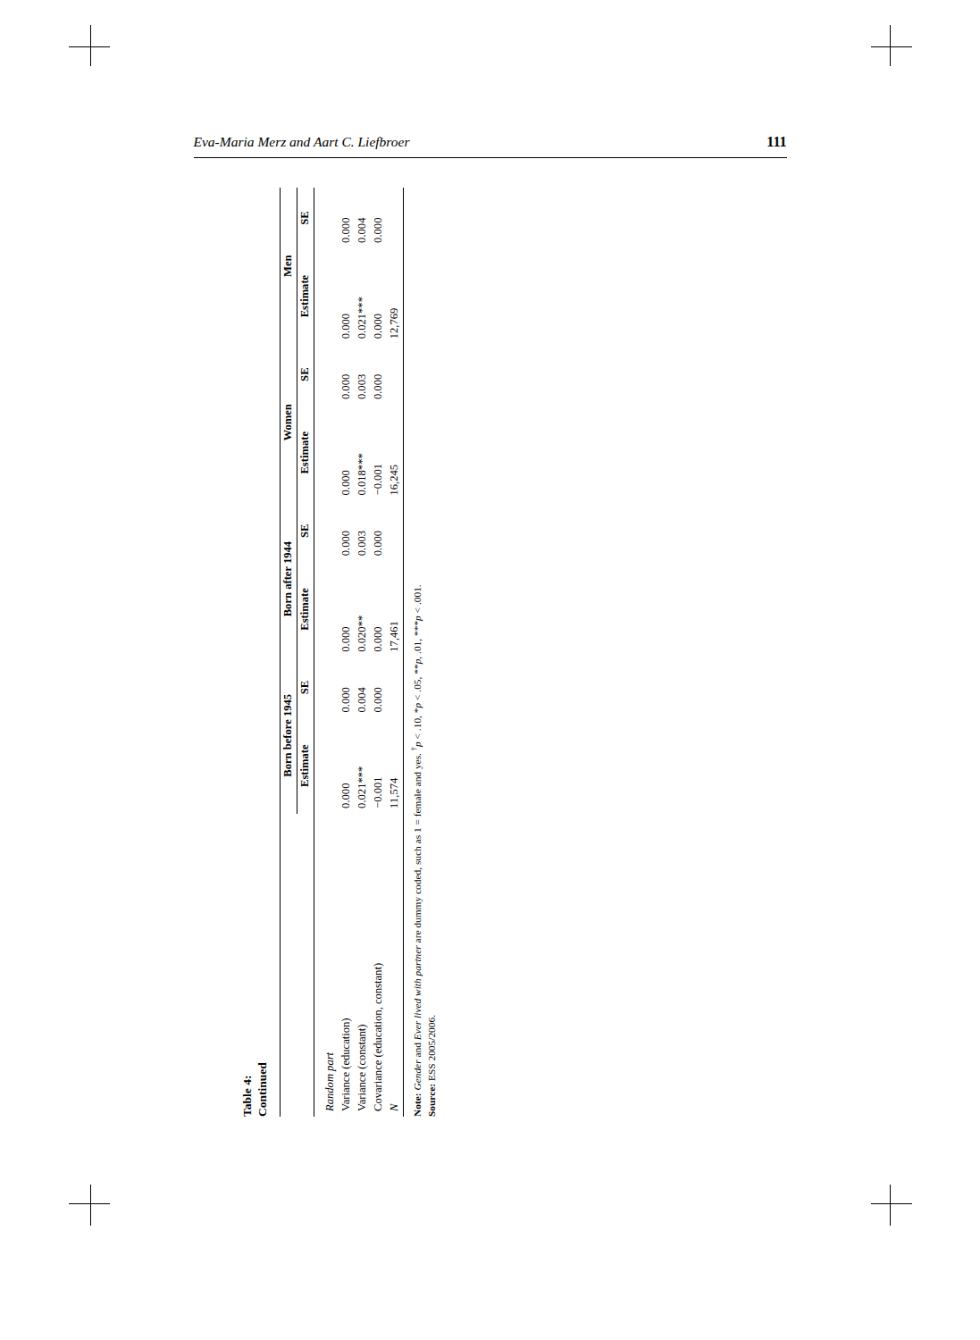Eva-Maria Merz and Aart C. Liefbroer 111
Table 4:
Continued
| | Born before 1945 | Born after 1944 | Women | Men |
| --- | --- | --- | --- | --- |
| | Estimate | SE | Estimate | SE | Estimate | SE | Estimate | SE |
| Random part | | | | | | | | |
| Variance (education) | 0.000 | 0.000 | 0.000 | 0.000 | 0.000 | 0.000 | 0.000 | 0.000 |
| Variance (constant) | 0.021*** | 0.004 | 0.020** | 0.003 | 0.018*** | 0.003 | 0.021*** | 0.004 |
| Covariance (education, constant) | −0.001 | 0.000 | 0.000 | 0.000 | −0.001 | 0.000 | 0.000 | 0.000 |
| N | 11,574 | | 17,461 | | 16,245 | | 12,769 | |
Note: Gender and Ever lived with partner are dummy coded, such as 1 = female and yes. †p < .10, *p < .05, **p, .01, ***p < .001.
Source: ESS 2005/2006.